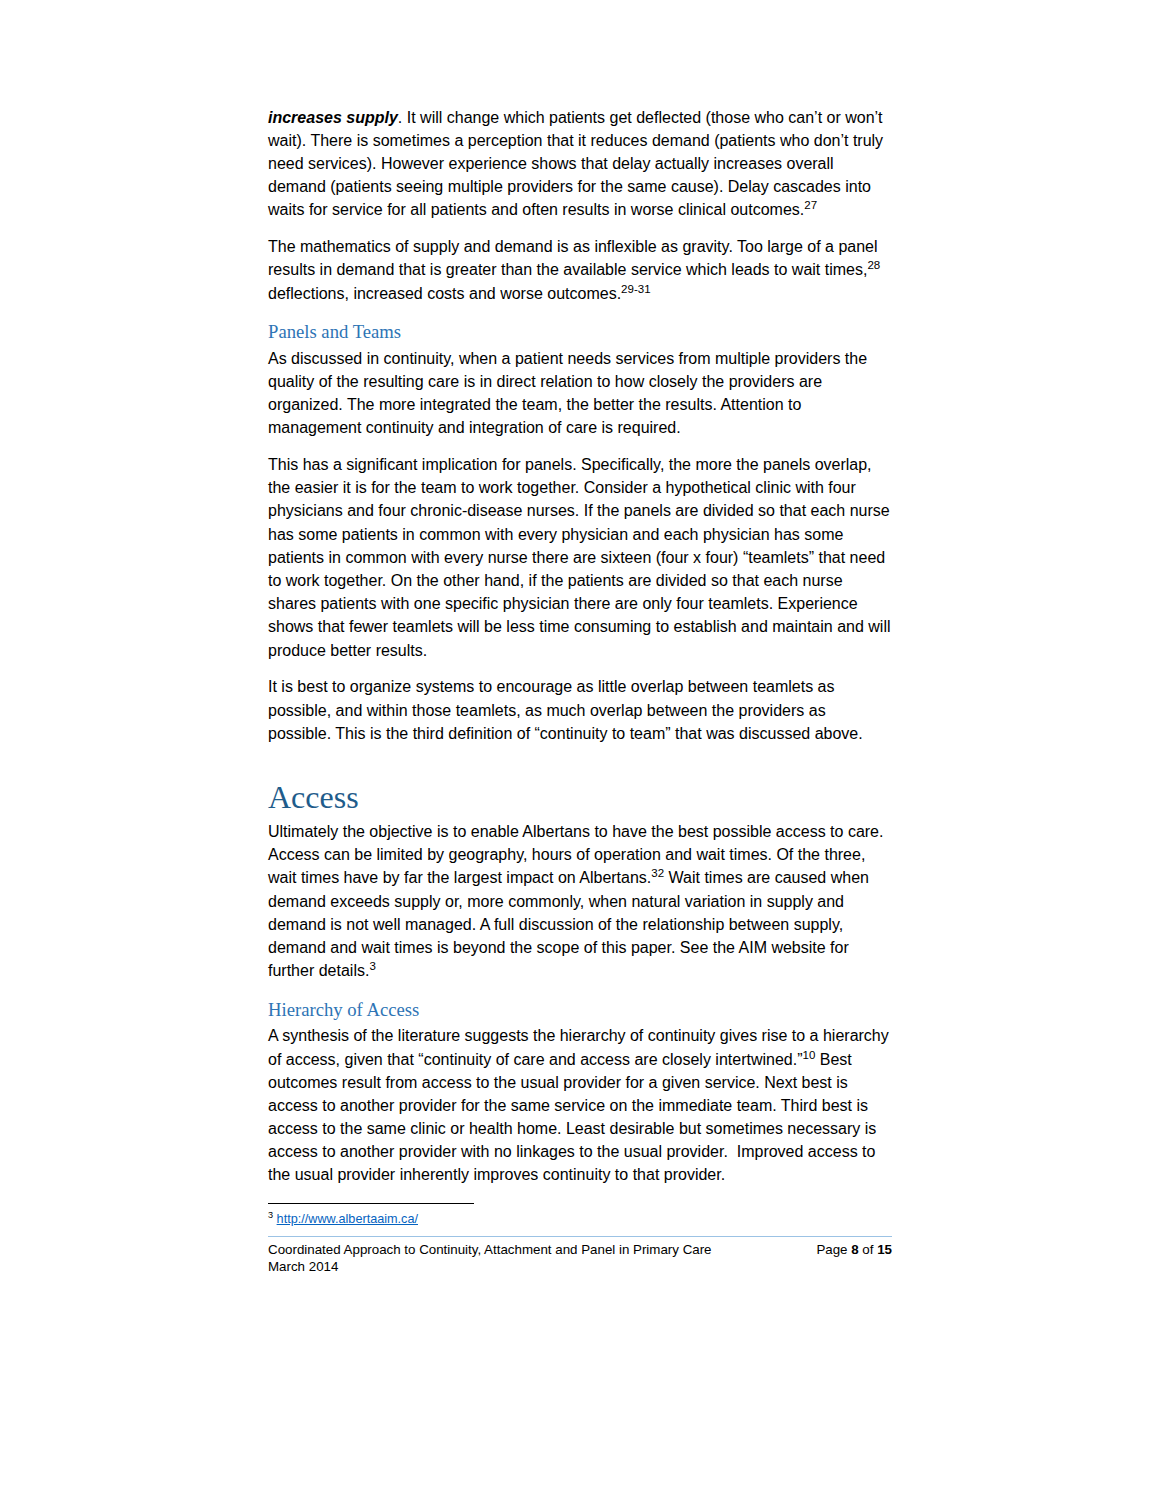increases supply. It will change which patients get deflected (those who can’t or won’t wait). There is sometimes a perception that it reduces demand (patients who don’t truly need services). However experience shows that delay actually increases overall demand (patients seeing multiple providers for the same cause). Delay cascades into waits for service for all patients and often results in worse clinical outcomes.27
The mathematics of supply and demand is as inflexible as gravity. Too large of a panel results in demand that is greater than the available service which leads to wait times,28 deflections, increased costs and worse outcomes.29-31
Panels and Teams
As discussed in continuity, when a patient needs services from multiple providers the quality of the resulting care is in direct relation to how closely the providers are organized. The more integrated the team, the better the results. Attention to management continuity and integration of care is required.
This has a significant implication for panels. Specifically, the more the panels overlap, the easier it is for the team to work together. Consider a hypothetical clinic with four physicians and four chronic-disease nurses. If the panels are divided so that each nurse has some patients in common with every physician and each physician has some patients in common with every nurse there are sixteen (four x four) “teamlets” that need to work together. On the other hand, if the patients are divided so that each nurse shares patients with one specific physician there are only four teamlets. Experience shows that fewer teamlets will be less time consuming to establish and maintain and will produce better results.
It is best to organize systems to encourage as little overlap between teamlets as possible, and within those teamlets, as much overlap between the providers as possible. This is the third definition of “continuity to team” that was discussed above.
Access
Ultimately the objective is to enable Albertans to have the best possible access to care. Access can be limited by geography, hours of operation and wait times. Of the three, wait times have by far the largest impact on Albertans.32 Wait times are caused when demand exceeds supply or, more commonly, when natural variation in supply and demand is not well managed. A full discussion of the relationship between supply, demand and wait times is beyond the scope of this paper. See the AIM website for further details.3
Hierarchy of Access
A synthesis of the literature suggests the hierarchy of continuity gives rise to a hierarchy of access, given that “continuity of care and access are closely intertwined.”10 Best outcomes result from access to the usual provider for a given service. Next best is access to another provider for the same service on the immediate team. Third best is access to the same clinic or health home. Least desirable but sometimes necessary is access to another provider with no linkages to the usual provider. Improved access to the usual provider inherently improves continuity to that provider.
3 http://www.albertaaim.ca/
Coordinated Approach to Continuity, Attachment and Panel in Primary Care
March 2014
Page 8 of 15